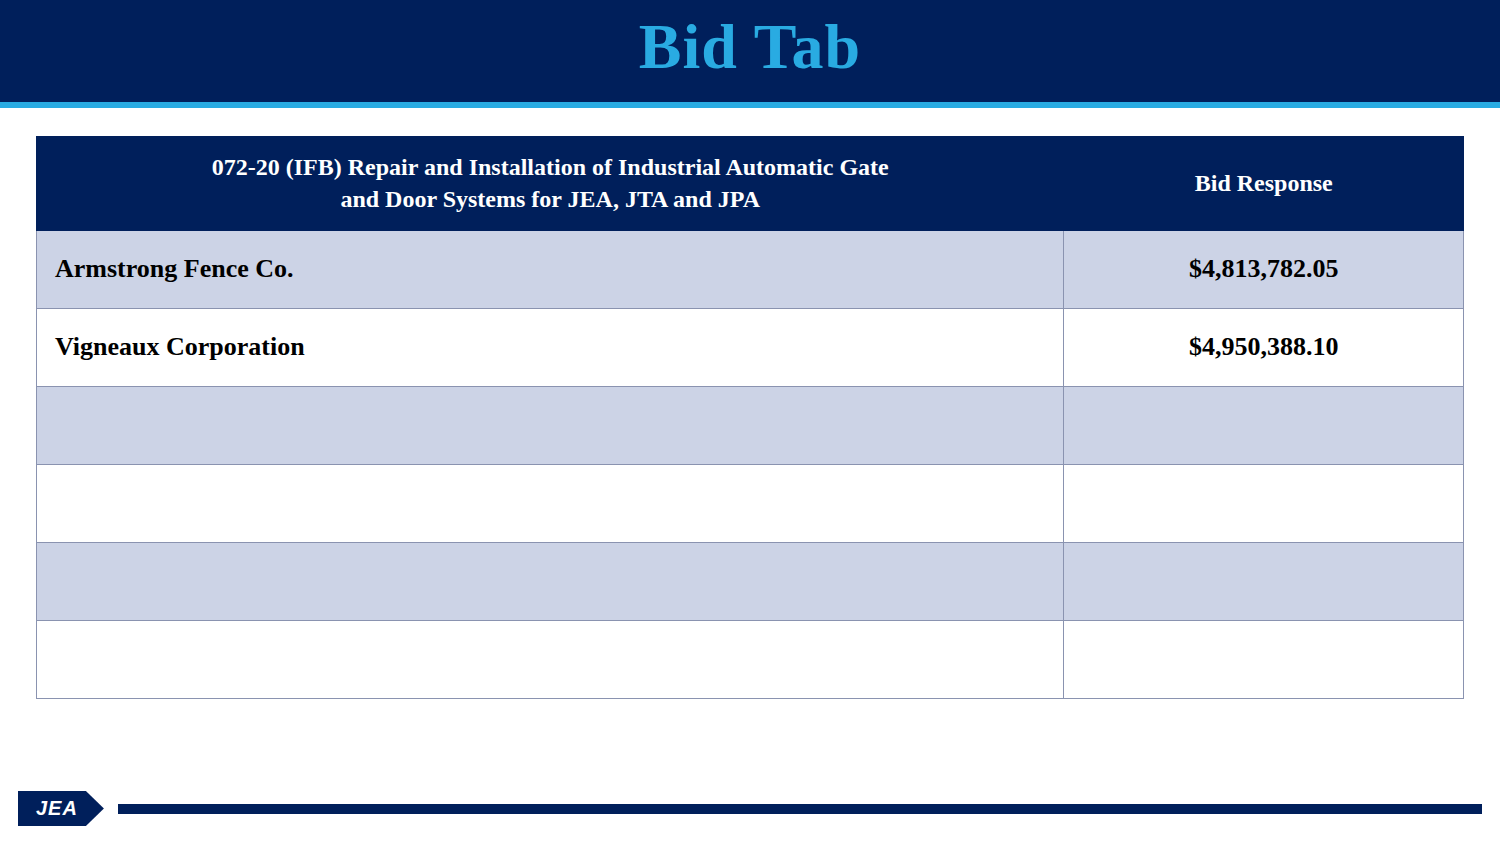Bid Tab
| 072-20 (IFB) Repair and Installation of Industrial Automatic Gate and Door Systems for JEA, JTA and JPA | Bid Response |
| --- | --- |
| Armstrong Fence Co. | $4,813,782.05 |
| Vigneaux Corporation | $4,950,388.10 |
JEA